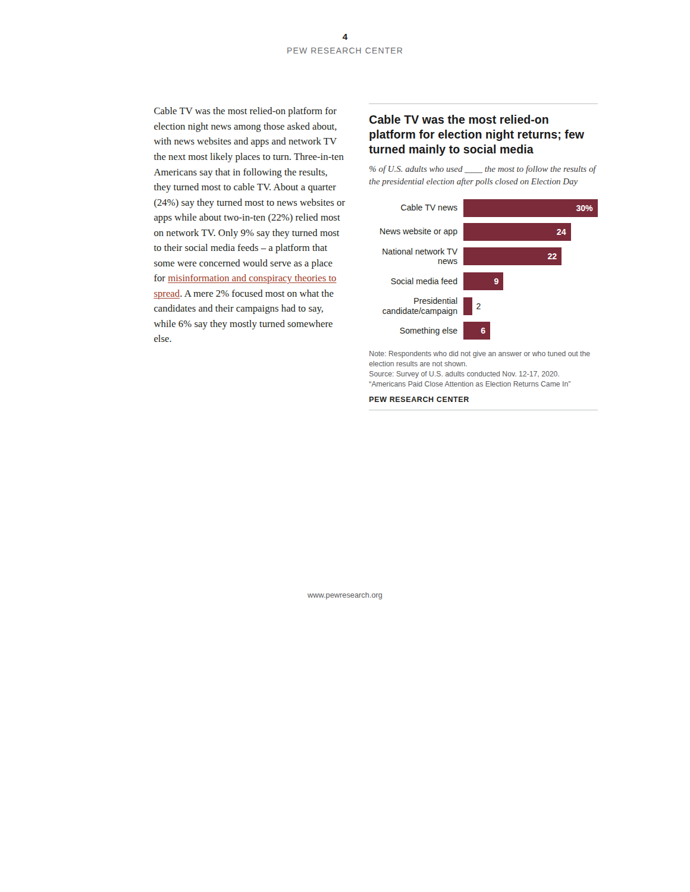4
PEW RESEARCH CENTER
Cable TV was the most relied-on platform for election night news among those asked about, with news websites and apps and network TV the next most likely places to turn. Three-in-ten Americans say that in following the results, they turned most to cable TV. About a quarter (24%) say they turned most to news websites or apps while about two-in-ten (22%) relied most on network TV. Only 9% say they turned most to their social media feeds – a platform that some were concerned would serve as a place for misinformation and conspiracy theories to spread. A mere 2% focused most on what the candidates and their campaigns had to say, while 6% say they mostly turned somewhere else.
Cable TV was the most relied-on platform for election night returns; few turned mainly to social media
% of U.S. adults who used ____ the most to follow the results of the presidential election after polls closed on Election Day
Cable TV news
30%
News website or app
24
National network TV news
22
Social media feed
9
Presidential candidate/campaign
2
Something else
6
Note: Respondents who did not give an answer or who tuned out the election results are not shown. Source: Survey of U.S. adults conducted Nov. 12-17, 2020. “Americans Paid Close Attention as Election Returns Came In”
PEW RESEARCH CENTER
www.pewresearch.org